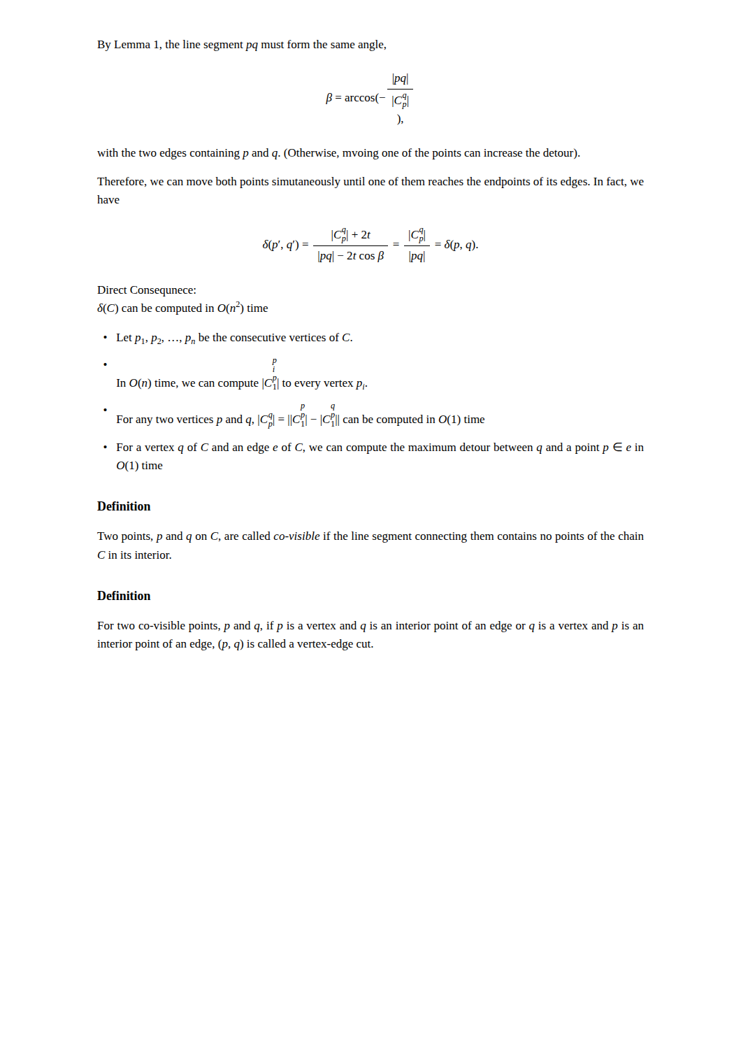By Lemma 1, the line segment pq must form the same angle,
β = arccos(−|pq||Cqp|),
with the two edges containing p and q. (Otherwise, mvoing one of the points can increase the detour).
Therefore, we can move both points simutaneously until one of them reaches the endpoints of its edges. In fact, we have
δ(p′, q′) = |Cqp| + 2t|pq| − 2t cos β = |Cqp||pq| = δ(p, q).
Direct Consequnece:
δ(C) can be computed in O(n2) time
Let p1, p2, …, pn be the consecutive vertices of C.
In O(n) time, we can compute |Cpip1| to every vertex pi.
For any two vertices p and q, |Cqp| = ||Cpp1| − |Cqp1|| can be computed in O(1) time
For a vertex q of C and an edge e of C, we can compute the maximum detour between q and a point p ∈ e in O(1) time
Definition
Two points, p and q on C, are called co-visible if the line segment connecting them contains no points of the chain C in its interior.
Definition
For two co-visible points, p and q, if p is a vertex and q is an interior point of an edge or q is a vertex and p is an interior point of an edge, (p, q) is called a vertex-edge cut.